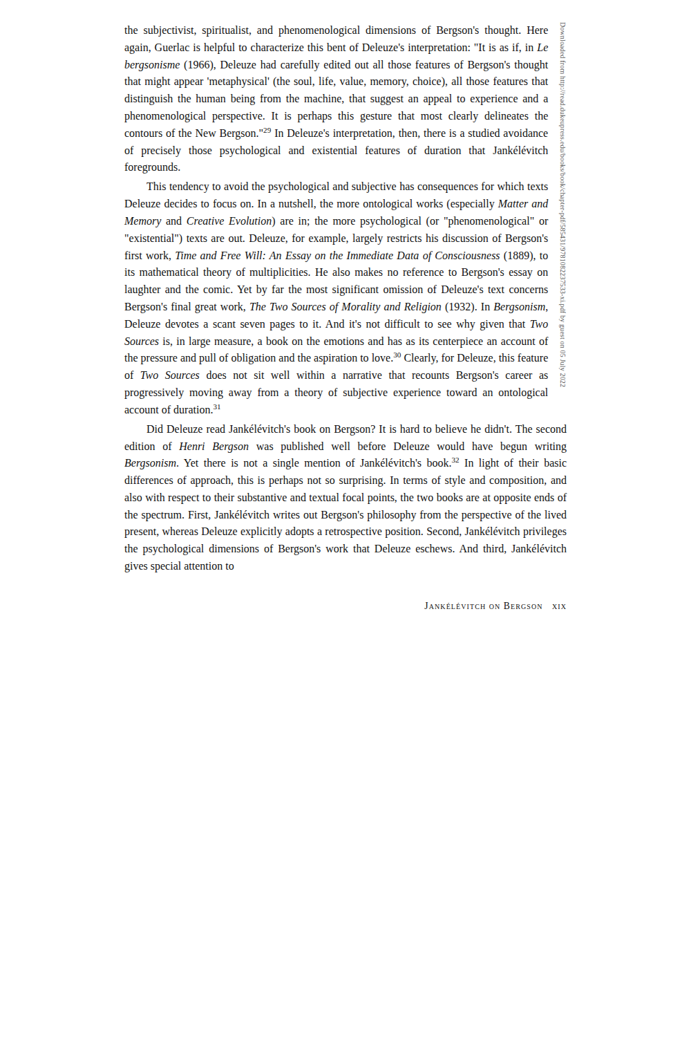Downloaded from http://read.dukeupress.edu/books/book/chapter-pdf/585431/9781082237533-xi.pdf by guest on 05 July 2022
the subjectivist, spiritualist, and phenomenological dimensions of Bergson's thought. Here again, Guerlac is helpful to characterize this bent of Deleuze's interpretation: "It is as if, in Le bergsonisme (1966), Deleuze had carefully edited out all those features of Bergson's thought that might appear 'metaphysical' (the soul, life, value, memory, choice), all those features that distinguish the human being from the machine, that suggest an appeal to experience and a phenomenological perspective. It is perhaps this gesture that most clearly delineates the contours of the New Bergson."29 In Deleuze's interpretation, then, there is a studied avoidance of precisely those psychological and existential features of duration that Jankélévitch foregrounds.
This tendency to avoid the psychological and subjective has consequences for which texts Deleuze decides to focus on. In a nutshell, the more ontological works (especially Matter and Memory and Creative Evolution) are in; the more psychological (or "phenomenological" or "existential") texts are out. Deleuze, for example, largely restricts his discussion of Bergson's first work, Time and Free Will: An Essay on the Immediate Data of Consciousness (1889), to its mathematical theory of multiplicities. He also makes no reference to Bergson's essay on laughter and the comic. Yet by far the most significant omission of Deleuze's text concerns Bergson's final great work, The Two Sources of Morality and Religion (1932). In Bergsonism, Deleuze devotes a scant seven pages to it. And it's not difficult to see why given that Two Sources is, in large measure, a book on the emotions and has as its centerpiece an account of the pressure and pull of obligation and the aspiration to love.30 Clearly, for Deleuze, this feature of Two Sources does not sit well within a narrative that recounts Bergson's career as progressively moving away from a theory of subjective experience toward an ontological account of duration.31
Did Deleuze read Jankélévitch's book on Bergson? It is hard to believe he didn't. The second edition of Henri Bergson was published well before Deleuze would have begun writing Bergsonism. Yet there is not a single mention of Jankélévitch's book.32 In light of their basic differences of approach, this is perhaps not so surprising. In terms of style and composition, and also with respect to their substantive and textual focal points, the two books are at opposite ends of the spectrum. First, Jankélévitch writes out Bergson's philosophy from the perspective of the lived present, whereas Deleuze explicitly adopts a retrospective position. Second, Jankélévitch privileges the psychological dimensions of Bergson's work that Deleuze eschews. And third, Jankélévitch gives special attention to
Jankélévitch on Bergson xix